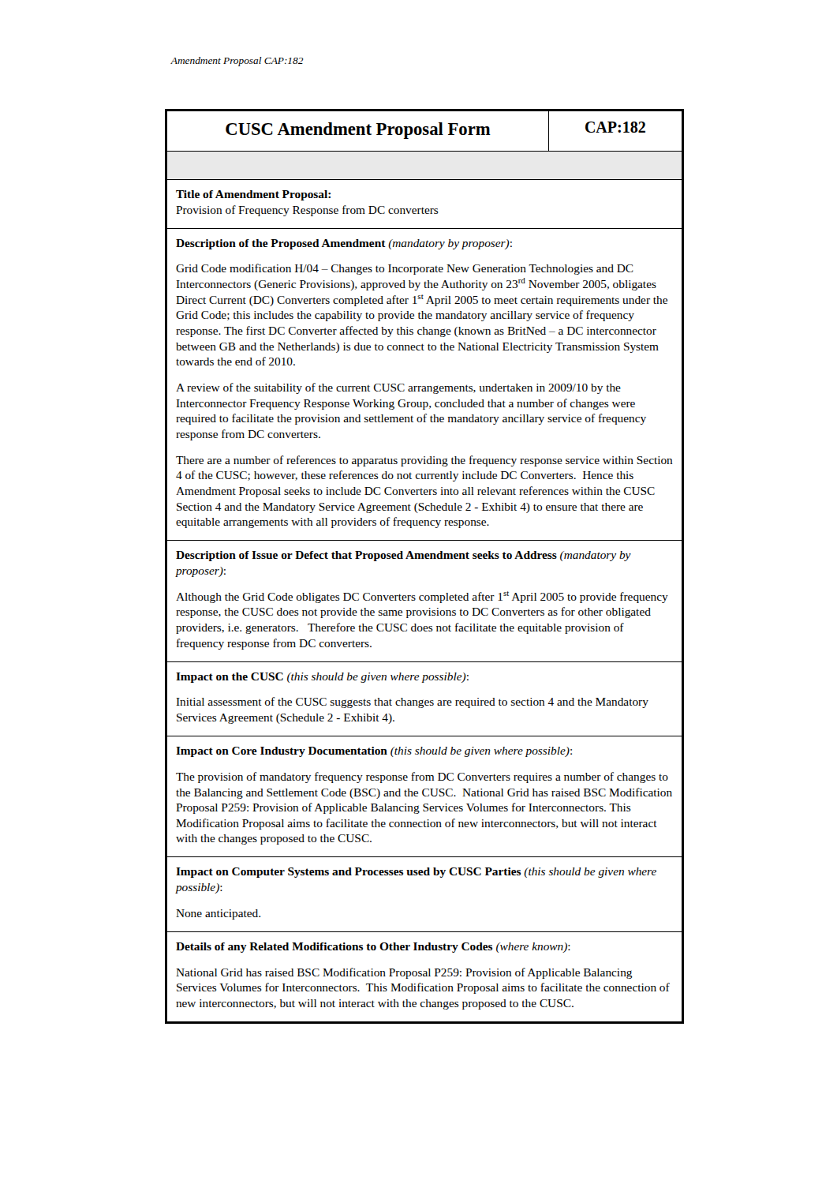Amendment Proposal CAP:182
| CUSC Amendment Proposal Form | CAP:182 |
| Title of Amendment Proposal: Provision of Frequency Response from DC converters |
| Description of the Proposed Amendment (mandatory by proposer) : Grid Code modification H/04 – Changes to Incorporate New Generation Technologies and DC Interconnectors (Generic Provisions), approved by the Authority on 23 rd November 2005, obligates Direct Current (DC) Converters completed after 1 st April 2005 to meet certain requirements under the Grid Code; this includes the capability to provide the mandatory ancillary service of frequency response. The first DC Converter affected by this change (known as BritNed – a DC interconnector between GB and the Netherlands) is due to connect to the National Electricity Transmission System towards the end of 2010. A review of the suitability of the current CUSC arrangements, undertaken in 2009/10 by the Interconnector Frequency Response Working Group, concluded that a number of changes were required to facilitate the provision and settlement of the mandatory ancillary service of frequency response from DC converters. There are a number of references to apparatus providing the frequency response service within Section 4 of the CUSC; however, these references do not currently include DC Converters. Hence this Amendment Proposal seeks to include DC Converters into all relevant references within the CUSC Section 4 and the Mandatory Service Agreement (Schedule 2 - Exhibit 4) to ensure that there are equitable arrangements with all providers of frequency response. |
| Description of Issue or Defect that Proposed Amendment seeks to Address (mandatory by proposer) : Although the Grid Code obligates DC Converters completed after 1 st April 2005 to provide frequency response, the CUSC does not provide the same provisions to DC Converters as for other obligated providers, i.e. generators. Therefore the CUSC does not facilitate the equitable provision of frequency response from DC converters. |
| Impact on the CUSC (this should be given where possible) : Initial assessment of the CUSC suggests that changes are required to section 4 and the Mandatory Services Agreement (Schedule 2 - Exhibit 4). |
| Impact on Core Industry Documentation (this should be given where possible) : The provision of mandatory frequency response from DC Converters requires a number of changes to the Balancing and Settlement Code (BSC) and the CUSC. National Grid has raised BSC Modification Proposal P259: Provision of Applicable Balancing Services Volumes for Interconnectors. This Modification Proposal aims to facilitate the connection of new interconnectors, but will not interact with the changes proposed to the CUSC. |
| Impact on Computer Systems and Processes used by CUSC Parties (this should be given where possible) : None anticipated. |
| Details of any Related Modifications to Other Industry Codes (where known) : National Grid has raised BSC Modification Proposal P259: Provision of Applicable Balancing Services Volumes for Interconnectors. This Modification Proposal aims to facilitate the connection of new interconnectors, but will not interact with the changes proposed to the CUSC. |